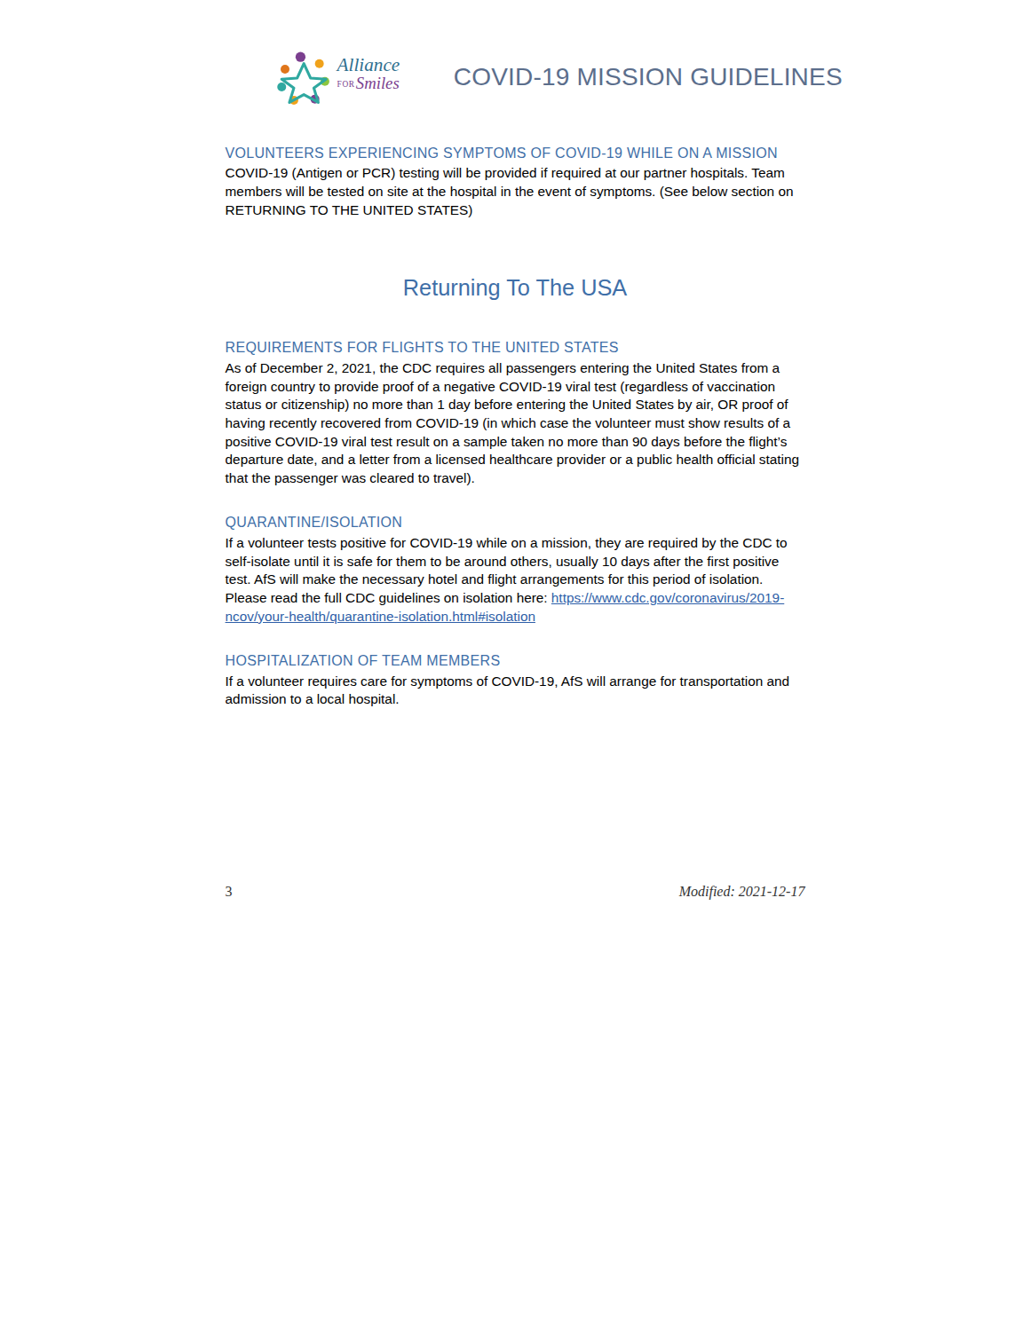Alliance FOR Smiles
COVID-19 MISSION GUIDELINES
Volunteers Experiencing Symptoms of COVID-19 While on a Mission
COVID-19 (Antigen or PCR) testing will be provided if required at our partner hospitals. Team members will be tested on site at the hospital in the event of symptoms. (See below section on RETURNING TO THE UNITED STATES)
Returning To The USA
Requirements for Flights to the United States
As of December 2, 2021, the CDC requires all passengers entering the United States from a foreign country to provide proof of a negative COVID-19 viral test (regardless of vaccination status or citizenship) no more than 1 day before entering the United States by air, OR proof of having recently recovered from COVID-19 (in which case the volunteer must show results of a positive COVID-19 viral test result on a sample taken no more than 90 days before the flight’s departure date, and a letter from a licensed healthcare provider or a public health official stating that the passenger was cleared to travel).
Quarantine/Isolation
If a volunteer tests positive for COVID-19 while on a mission, they are required by the CDC to self-isolate until it is safe for them to be around others, usually 10 days after the first positive test. AfS will make the necessary hotel and flight arrangements for this period of isolation. Please read the full CDC guidelines on isolation here: https://www.cdc.gov/coronavirus/2019-ncov/your-health/quarantine-isolation.html#isolation
Hospitalization of Team Members
If a volunteer requires care for symptoms of COVID-19, AfS will arrange for transportation and admission to a local hospital.
3 Modified: 2021-12-17